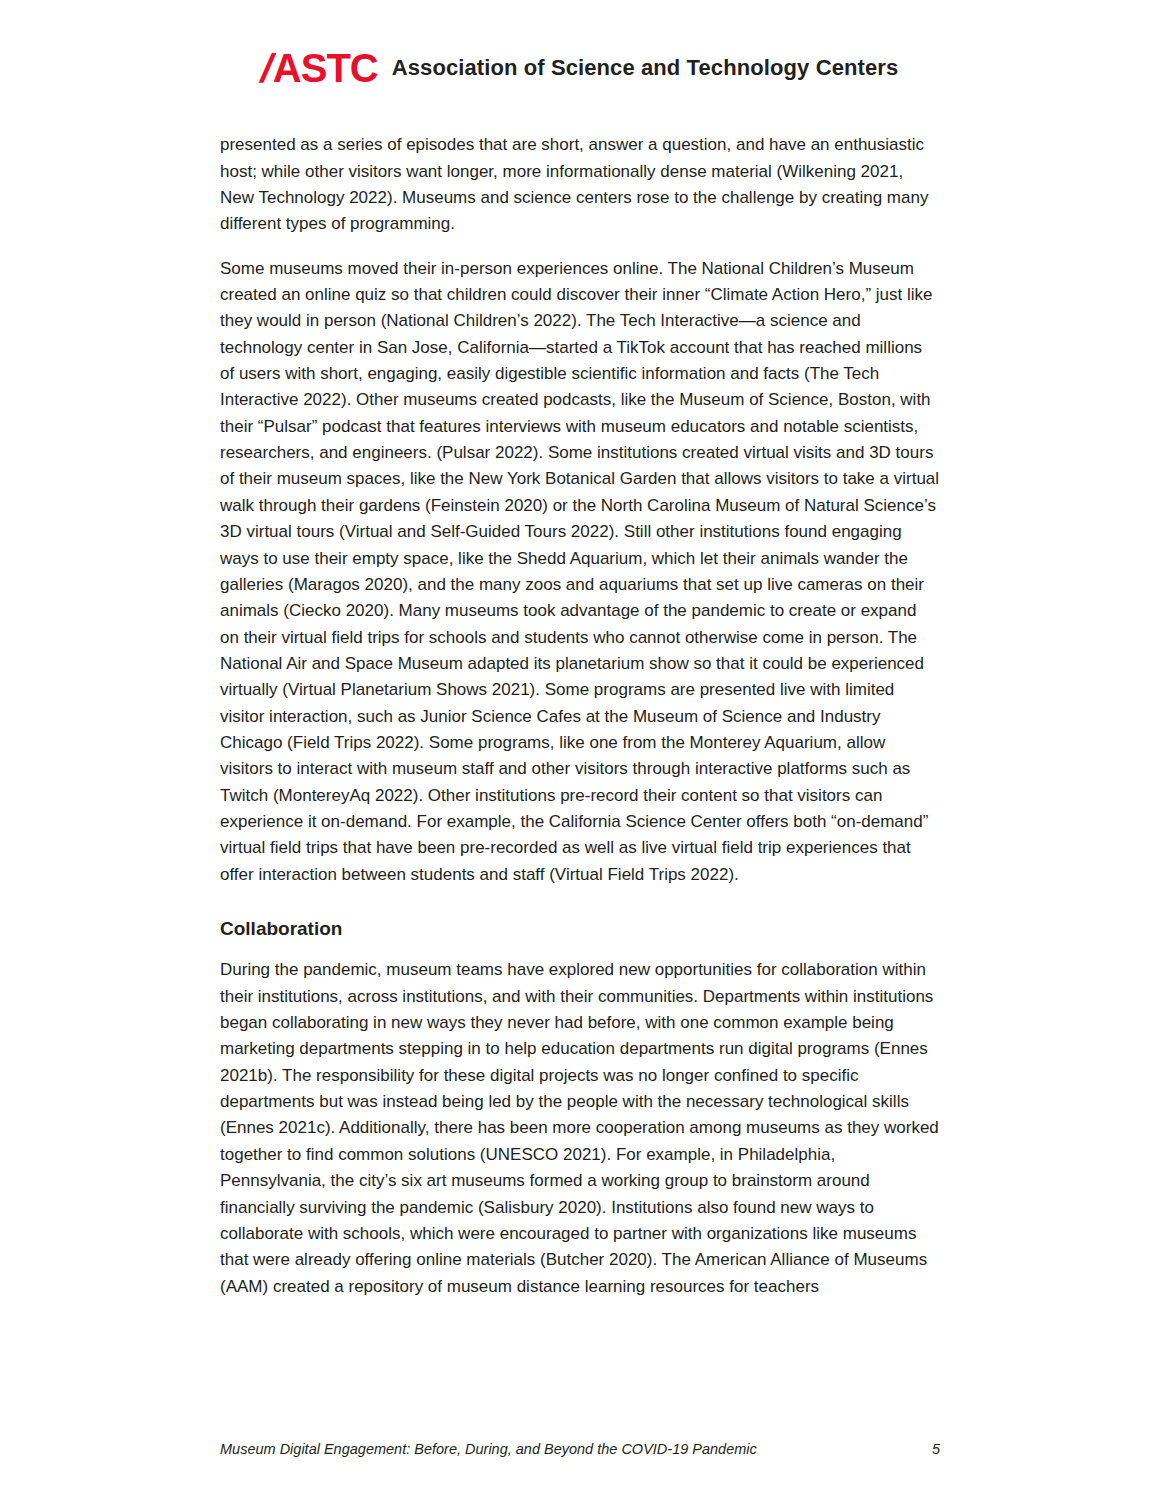/ASTC Association of Science and Technology Centers
presented as a series of episodes that are short, answer a question, and have an enthusiastic host; while other visitors want longer, more informationally dense material (Wilkening 2021, New Technology 2022). Museums and science centers rose to the challenge by creating many different types of programming.
Some museums moved their in-person experiences online. The National Children’s Museum created an online quiz so that children could discover their inner “Climate Action Hero,” just like they would in person (National Children’s 2022). The Tech Interactive—a science and technology center in San Jose, California—started a TikTok account that has reached millions of users with short, engaging, easily digestible scientific information and facts (The Tech Interactive 2022). Other museums created podcasts, like the Museum of Science, Boston, with their “Pulsar” podcast that features interviews with museum educators and notable scientists, researchers, and engineers. (Pulsar 2022). Some institutions created virtual visits and 3D tours of their museum spaces, like the New York Botanical Garden that allows visitors to take a virtual walk through their gardens (Feinstein 2020) or the North Carolina Museum of Natural Science’s 3D virtual tours (Virtual and Self-Guided Tours 2022). Still other institutions found engaging ways to use their empty space, like the Shedd Aquarium, which let their animals wander the galleries (Maragos 2020), and the many zoos and aquariums that set up live cameras on their animals (Ciecko 2020). Many museums took advantage of the pandemic to create or expand on their virtual field trips for schools and students who cannot otherwise come in person. The National Air and Space Museum adapted its planetarium show so that it could be experienced virtually (Virtual Planetarium Shows 2021). Some programs are presented live with limited visitor interaction, such as Junior Science Cafes at the Museum of Science and Industry Chicago (Field Trips 2022). Some programs, like one from the Monterey Aquarium, allow visitors to interact with museum staff and other visitors through interactive platforms such as Twitch (MontereyAq 2022). Other institutions pre-record their content so that visitors can experience it on-demand. For example, the California Science Center offers both “on-demand” virtual field trips that have been pre-recorded as well as live virtual field trip experiences that offer interaction between students and staff (Virtual Field Trips 2022).
Collaboration
During the pandemic, museum teams have explored new opportunities for collaboration within their institutions, across institutions, and with their communities. Departments within institutions began collaborating in new ways they never had before, with one common example being marketing departments stepping in to help education departments run digital programs (Ennes 2021b). The responsibility for these digital projects was no longer confined to specific departments but was instead being led by the people with the necessary technological skills (Ennes 2021c). Additionally, there has been more cooperation among museums as they worked together to find common solutions (UNESCO 2021). For example, in Philadelphia, Pennsylvania, the city’s six art museums formed a working group to brainstorm around financially surviving the pandemic (Salisbury 2020). Institutions also found new ways to collaborate with schools, which were encouraged to partner with organizations like museums that were already offering online materials (Butcher 2020). The American Alliance of Museums (AAM) created a repository of museum distance learning resources for teachers
Museum Digital Engagement: Before, During, and Beyond the COVID-19 Pandemic 5